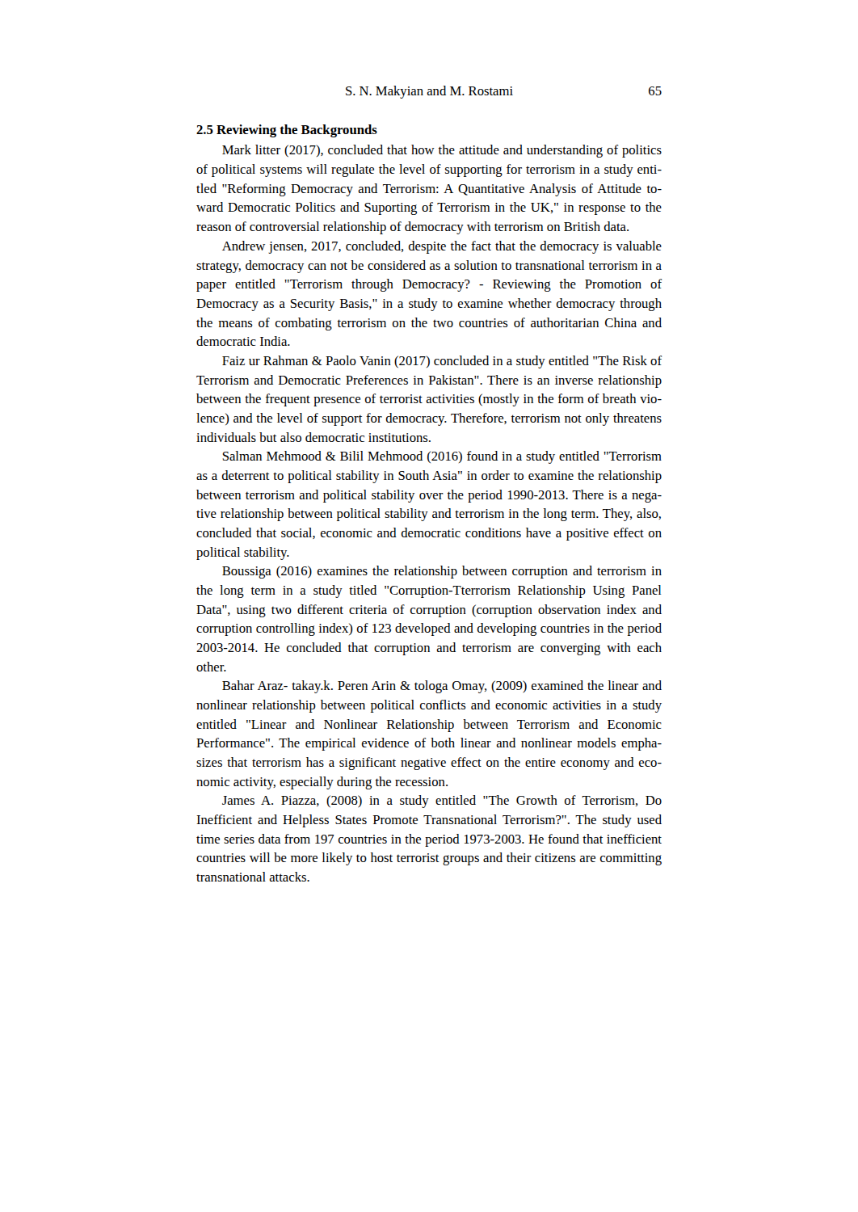S. N. Makyian and M. Rostami 65
2.5 Reviewing the Backgrounds
Mark litter (2017), concluded that how the attitude and understanding of politics of political systems will regulate the level of supporting for terrorism in a study entitled "Reforming Democracy and Terrorism: A Quantitative Analysis of Attitude toward Democratic Politics and Suporting of Terrorism in the UK," in response to the reason of controversial relationship of democracy with terrorism on British data.
Andrew jensen, 2017, concluded, despite the fact that the democracy is valuable strategy, democracy can not be considered as a solution to transnational terrorism in a paper entitled "Terrorism through Democracy? - Reviewing the Promotion of Democracy as a Security Basis," in a study to examine whether democracy through the means of combating terrorism on the two countries of authoritarian China and democratic India.
Faiz ur Rahman & Paolo Vanin (2017) concluded in a study entitled "The Risk of Terrorism and Democratic Preferences in Pakistan". There is an inverse relationship between the frequent presence of terrorist activities (mostly in the form of breath violence) and the level of support for democracy. Therefore, terrorism not only threatens individuals but also democratic institutions.
Salman Mehmood & Bilil Mehmood (2016) found in a study entitled "Terrorism as a deterrent to political stability in South Asia" in order to examine the relationship between terrorism and political stability over the period 1990-2013. There is a negative relationship between political stability and terrorism in the long term. They, also, concluded that social, economic and democratic conditions have a positive effect on political stability.
Boussiga (2016) examines the relationship between corruption and terrorism in the long term in a study titled "Corruption-Tterrorism Relationship Using Panel Data", using two different criteria of corruption (corruption observation index and corruption controlling index) of 123 developed and developing countries in the period 2003-2014. He concluded that corruption and terrorism are converging with each other.
Bahar Araz- takay.k. Peren Arin & tologa Omay, (2009) examined the linear and nonlinear relationship between political conflicts and economic activities in a study entitled "Linear and Nonlinear Relationship between Terrorism and Economic Performance". The empirical evidence of both linear and nonlinear models emphasizes that terrorism has a significant negative effect on the entire economy and economic activity, especially during the recession.
James A. Piazza, (2008) in a study entitled "The Growth of Terrorism, Do Inefficient and Helpless States Promote Transnational Terrorism?". The study used time series data from 197 countries in the period 1973-2003. He found that inefficient countries will be more likely to host terrorist groups and their citizens are committing transnational attacks.